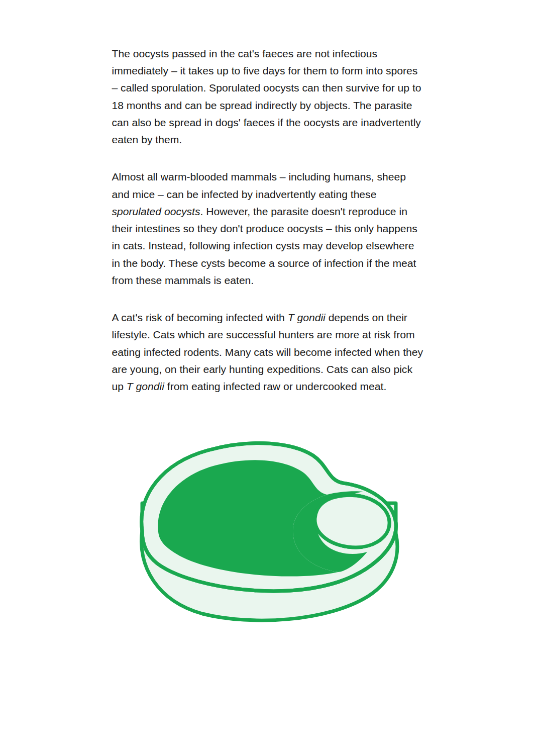The oocysts passed in the cat's faeces are not infectious immediately – it takes up to five days for them to form into spores – called sporulation. Sporulated oocysts can then survive for up to 18 months and can be spread indirectly by objects. The parasite can also be spread in dogs' faeces if the oocysts are inadvertently eaten by them.
Almost all warm-blooded mammals – including humans, sheep and mice – can be infected by inadvertently eating these sporulated oocysts. However, the parasite doesn't reproduce in their intestines so they don't produce oocysts – this only happens in cats. Instead, following infection cysts may develop elsewhere in the body. These cysts become a source of infection if the meat from these mammals is eaten.
A cat's risk of becoming infected with T gondii depends on their lifestyle. Cats which are successful hunters are more at risk from eating infected rodents. Many cats will become infected when they are young, on their early hunting expeditions. Cats can also pick up T gondii from eating infected raw or undercooked meat.